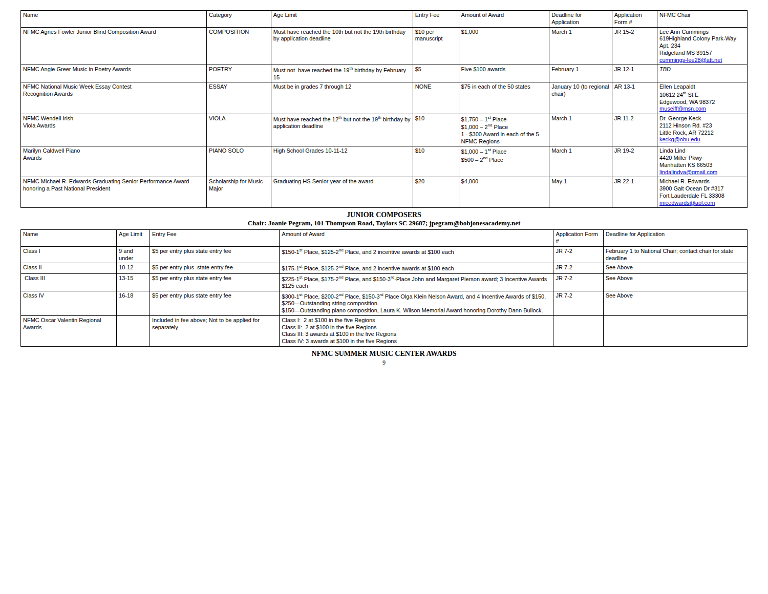| Name | Category | Age Limit | Entry Fee | Amount of Award | Deadline for Application | Application Form # | NFMC Chair |
| --- | --- | --- | --- | --- | --- | --- | --- |
| NFMC Agnes Fowler Junior Blind Composition Award | COMPOSITION | Must have reached the 10th but not the 19th birthday by application deadline | $10 per manuscript | $1,000 | March 1 | JR 15-2 | Lee Ann Cummings 619Highland Colony Park-Way Apt. 234 Ridgeland MS 39157 cummings-lee28@att.net |
| NFMC Angie Greer Music in Poetry Awards | POETRY | Must not have reached the 19 th birthday by February 15 | $5 | Five $100 awards | February 1 | JR 12-1 | TBD |
| NFMC National Music Week Essay Contest Recognition Awards | ESSAY | Must be in grades 7 through 12 | NONE | $75 in each of the 50 states | January 10 (to regional chair) | AR 13-1 | Ellen Leapaldt 10612 24 th St E Edgewood, WA 98372 museiff@msn.com |
| NFMC Wendell Irish Viola Awards | VIOLA | Must have reached the 12 th but not the 19 th birthday by application deadline | $10 | $1,750 – 1 st Place $1,000 – 2 nd Place 1 - $300 Award in each of the 5 NFMC Regions | March 1 | JR 11-2 | Dr. George Keck 2112 Hinson Rd. #23 Little Rock, AR 72212 keckg@obu.edu |
| Marilyn Caldwell Piano Awards | PIANO SOLO | High School Grades 10-11-12 | $10 | $1,000 – 1 st Place $500 – 2 nd Place | March 1 | JR 19-2 | Linda Lind 4420 Miller Pkwy Manhatten KS 66503 lindalindva@gmail.com |
| NFMC Michael R. Edwards Graduating Senior Performance Award honoring a Past National President | Scholarship for Music Major | Graduating HS Senior year of the award | $20 | $4,000 | May 1 | JR 22-1 | Michael R. Edwards 3900 Galt Ocean Dr #317 Fort Lauderdale FL 33308 micedwards@aol.com |
JUNIOR COMPOSERS
Chair: Joanie Pegram, 101 Thompson Road, Taylors SC 29687; jpegram@bobjonesacademy.net
| Name | Age Limit | Entry Fee | Amount of Award | Application Form # | Deadline for Application |
| --- | --- | --- | --- | --- | --- |
| Class I | 9 and under | $5 per entry plus state entry fee | $150-1 st Place, $125-2 nd Place, and 2 incentive awards at $100 each | JR 7-2 | February 1 to National Chair; contact chair for state deadline |
| Class II | 10-12 | $5 per entry plus state entry fee | $175-1 st Place, $125-2 nd Place, and 2 incentive awards at $100 each | JR 7-2 | See Above |
| Class III | 13-15 | $5 per entry plus state entry fee | $225-1 st Place, $175-2 nd Place, and $150-3 rd -Place John and Margaret Pierson award; 3 Incentive Awards $125 each | JR 7-2 | See Above |
| Class IV | 16-18 | $5 per entry plus state entry fee | $300-1 st Place, $200-2 nd Place, $150-3 rd Place Olga Klein Nelson Award, and 4 Incentive Awards of $150. $250—Outstanding string composition. $150—Outstanding piano composition, Laura K. Wilson Memorial Award honoring Dorothy Dann Bullock. | JR 7-2 | See Above |
| NFMC Oscar Valentin Regional Awards | | Included in fee above; Not to be applied for separately | Class I: 2 at $100 in the five Regions Class II: 2 at $100 in the five Regions Class III: 3 awards at $100 in the five Regions Class IV: 3 awards at $100 in the five Regions | | |
NFMC SUMMER MUSIC CENTER AWARDS
9